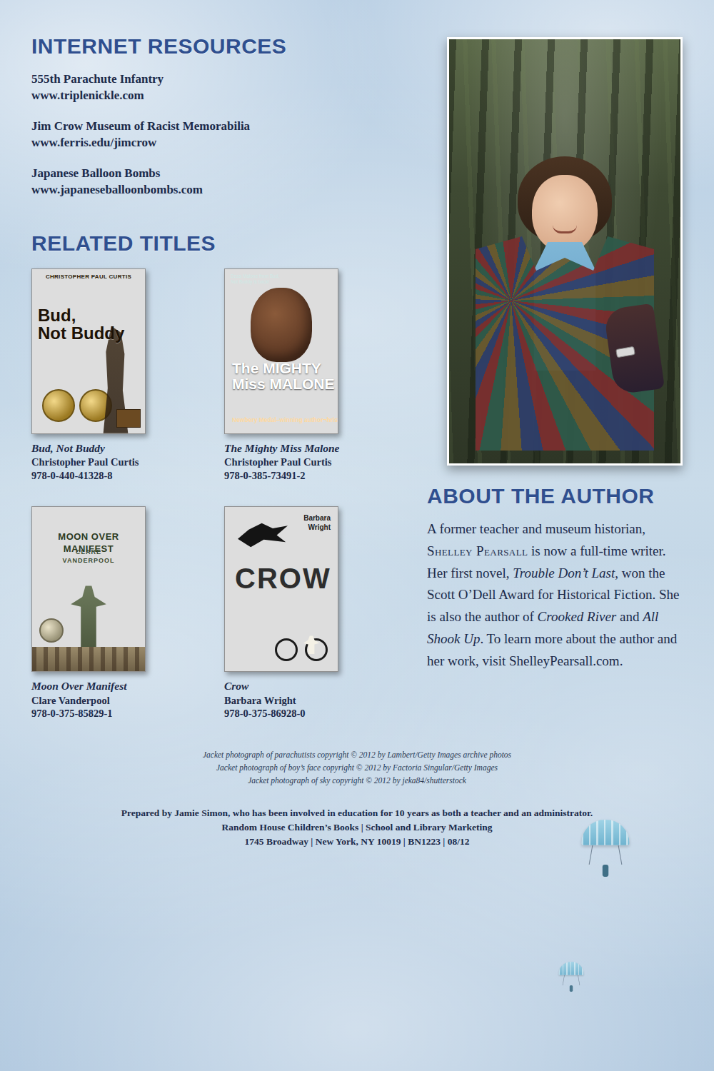Internet Resources
555th Parachute Infantry
www.triplenickle.com
Jim Crow Museum of Racist Memorabilia
www.ferris.edu/jimcrow
Japanese Balloon Bombs
www.japaneseballoonbombs.com
Related Titles
Bud, Not Buddy Christopher Paul Curtis 978-0-440-41328-8
Deza Malone from Bud, Not Buddy is back!
The Mighty Miss Malone Christopher Paul Curtis 978-0-385-73491-2
Moon Over Manifest Clare Vanderpool 978-0-375-85829-1
Crow Barbara Wright 978-0-375-86928-0
About the Author
A former teacher and museum historian, Shelley Pearsall is now a full-time writer. Her first novel, Trouble Don’t Last, won the Scott O’Dell Award for Historical Fiction. She is also the author of Crooked River and All Shook Up. To learn more about the author and her work, visit ShelleyPearsall.com.
Jacket photograph of parachutists copyright © 2012 by Lambert/Getty Images archive photos
Jacket photograph of boy’s face copyright © 2012 by Factoria Singular/Getty Images
Jacket photograph of sky copyright © 2012 by jeka84/shutterstock
Prepared by Jamie Simon, who has been involved in education for 10 years as both a teacher and an administrator.
Random House Children’s Books | School and Library Marketing
1745 Broadway | New York, NY 10019 | BN1223 | 08/12